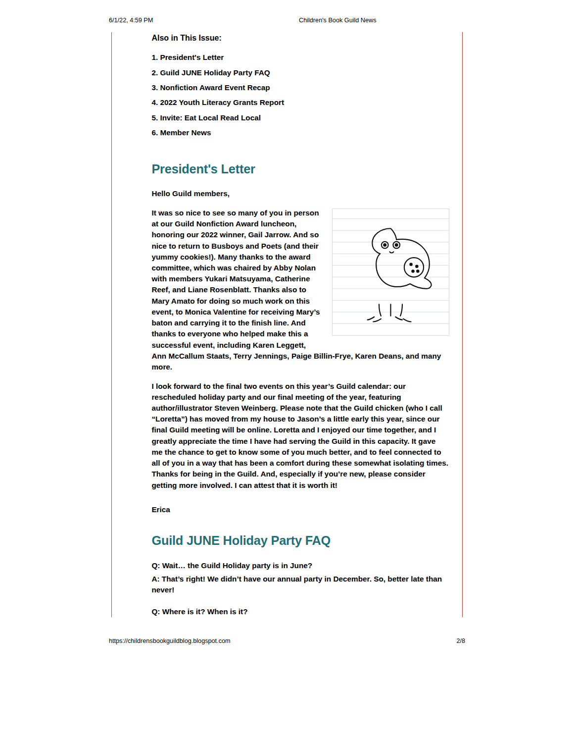6/1/22, 4:59 PM Children's Book Guild News
Also in This Issue:
1. President's Letter
2. Guild JUNE Holiday Party FAQ
3. Nonfiction Award Event Recap
4. 2022 Youth Literacy Grants Report
5. Invite: Eat Local Read Local
6. Member News
President's Letter
Hello Guild members,
It was so nice to see so many of you in person at our Guild Nonfiction Award luncheon, honoring our 2022 winner, Gail Jarrow. And so nice to return to Busboys and Poets (and their yummy cookies!). Many thanks to the award committee, which was chaired by Abby Nolan with members Yukari Matsuyama, Catherine Reef, and Liane Rosenblatt. Thanks also to Mary Amato for doing so much work on this event, to Monica Valentine for receiving Mary’s baton and carrying it to the finish line. And thanks to everyone who helped make this a successful event, including Karen Leggett, Ann McCallum Staats, Terry Jennings, Paige Billin-Frye, Karen Deans, and many more.
I look forward to the final two events on this year’s Guild calendar: our rescheduled holiday party and our final meeting of the year, featuring author/illustrator Steven Weinberg. Please note that the Guild chicken (who I call “Loretta”) has moved from my house to Jason’s a little early this year, since our final Guild meeting will be online. Loretta and I enjoyed our time together, and I greatly appreciate the time I have had serving the Guild in this capacity. It gave me the chance to get to know some of you much better, and to feel connected to all of you in a way that has been a comfort during these somewhat isolating times. Thanks for being in the Guild. And, especially if you’re new, please consider getting more involved. I can attest that it is worth it!
Erica
Guild JUNE Holiday Party FAQ
Q: Wait… the Guild Holiday party is in June?
A: That’s right! We didn’t have our annual party in December. So, better late than never!
Q: Where is it? When is it?
https://childrensbookguildblog.blogspot.com 2/8